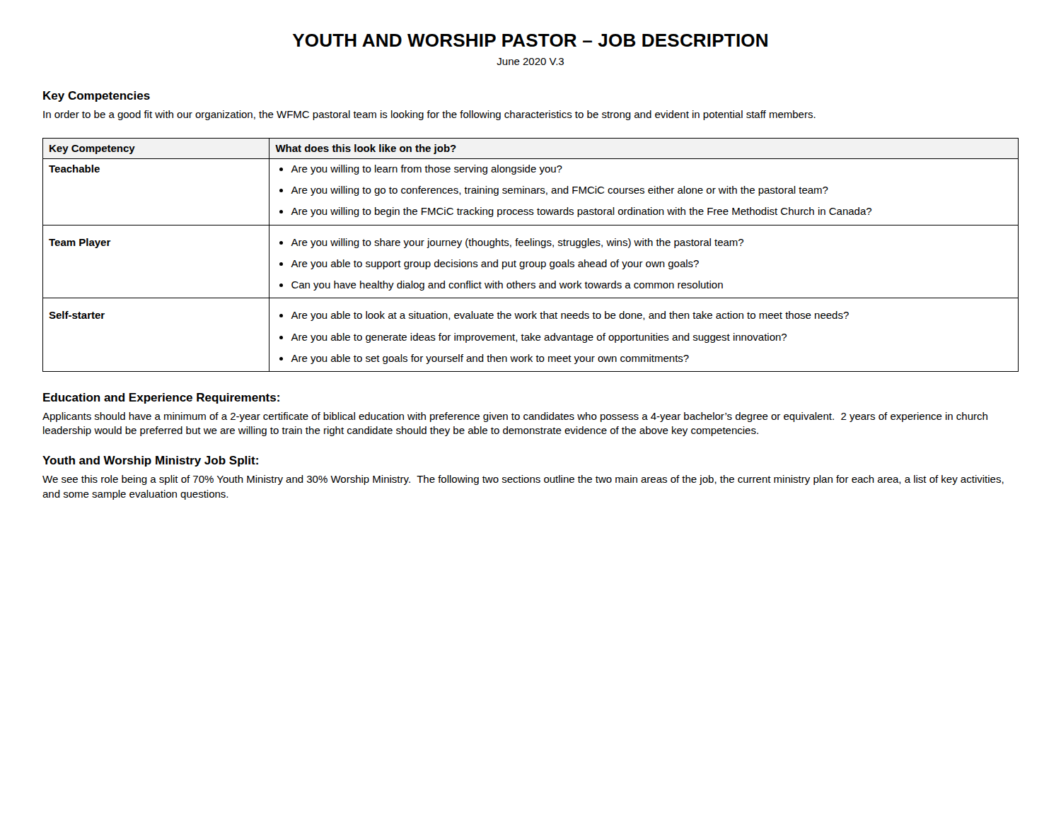YOUTH AND WORSHIP PASTOR – JOB DESCRIPTION
June 2020 V.3
Key Competencies
In order to be a good fit with our organization, the WFMC pastoral team is looking for the following characteristics to be strong and evident in potential staff members.
| Key Competency | What does this look like on the job? |
| --- | --- |
| Teachable | Are you willing to learn from those serving alongside you? Are you willing to go to conferences, training seminars, and FMCiC courses either alone or with the pastoral team? Are you willing to begin the FMCiC tracking process towards pastoral ordination with the Free Methodist Church in Canada? |
| Team Player | Are you willing to share your journey (thoughts, feelings, struggles, wins) with the pastoral team? Are you able to support group decisions and put group goals ahead of your own goals? Can you have healthy dialog and conflict with others and work towards a common resolution |
| Self-starter | Are you able to look at a situation, evaluate the work that needs to be done, and then take action to meet those needs? Are you able to generate ideas for improvement, take advantage of opportunities and suggest innovation? Are you able to set goals for yourself and then work to meet your own commitments? |
Education and Experience Requirements:
Applicants should have a minimum of a 2-year certificate of biblical education with preference given to candidates who possess a 4-year bachelor’s degree or equivalent. 2 years of experience in church leadership would be preferred but we are willing to train the right candidate should they be able to demonstrate evidence of the above key competencies.
Youth and Worship Ministry Job Split:
We see this role being a split of 70% Youth Ministry and 30% Worship Ministry. The following two sections outline the two main areas of the job, the current ministry plan for each area, a list of key activities, and some sample evaluation questions.